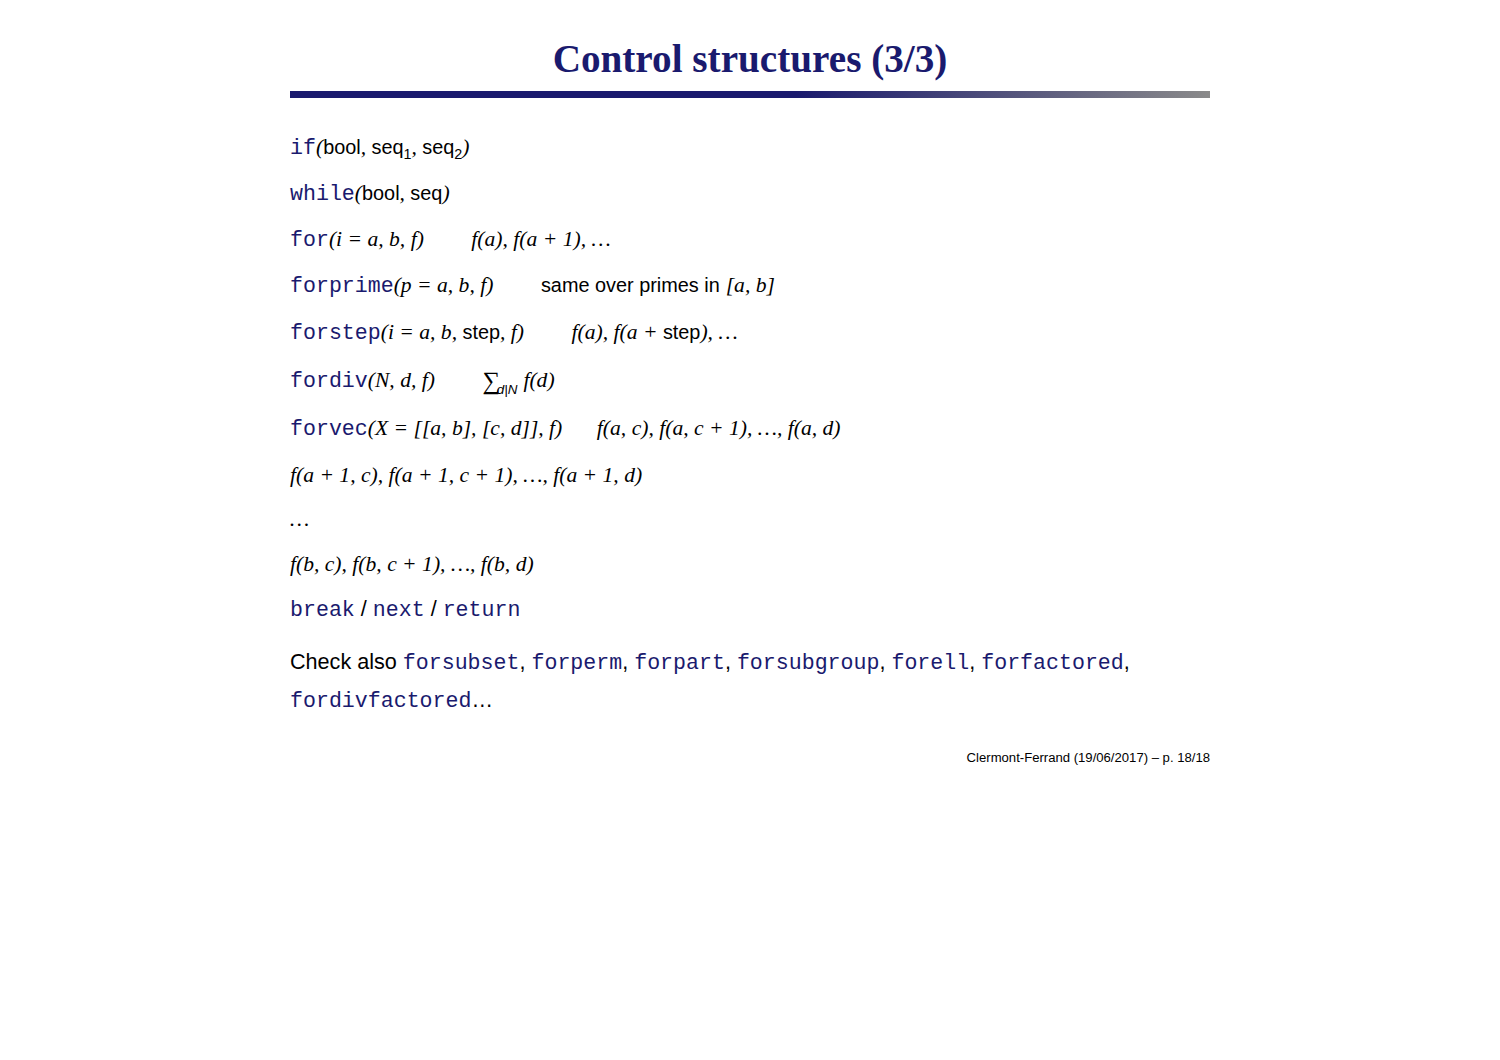Control structures (3/3)
if(bool, seq1, seq2)
while(bool, seq)
for(i = a, b, f) f(a), f(a + 1), …
forprime(p = a, b, f) same over primes in [a, b]
forstep(i = a, b, step, f) f(a), f(a + step), …
fordiv(N, d, f) ∑d|N f(d)
forvec(X = [[a, b], [c, d]], f) f(a, c), f(a, c + 1), …, f(a, d)
f(a + 1, c), f(a + 1, c + 1), …, f(a + 1, d)
…
f(b, c), f(b, c + 1), …, f(b, d)
break / next / return
Check also forsubset, forperm, forpart, forsubgroup, forell, forfactored,
fordivfactored…
Clermont-Ferrand (19/06/2017) – p. 18/18